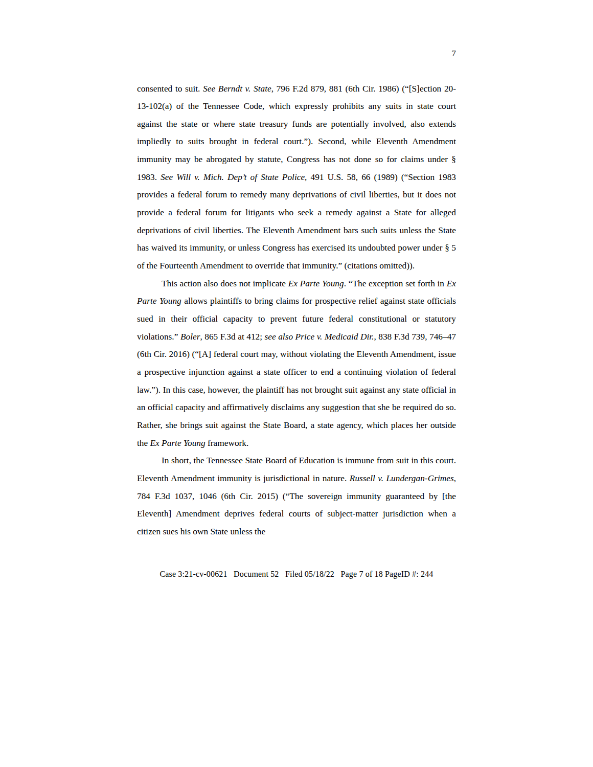7
consented to suit. See Berndt v. State, 796 F.2d 879, 881 (6th Cir. 1986) (“[S]ection 20-13-102(a) of the Tennessee Code, which expressly prohibits any suits in state court against the state or where state treasury funds are potentially involved, also extends impliedly to suits brought in federal court.”). Second, while Eleventh Amendment immunity may be abrogated by statute, Congress has not done so for claims under § 1983. See Will v. Mich. Dep’t of State Police, 491 U.S. 58, 66 (1989) (“Section 1983 provides a federal forum to remedy many deprivations of civil liberties, but it does not provide a federal forum for litigants who seek a remedy against a State for alleged deprivations of civil liberties. The Eleventh Amendment bars such suits unless the State has waived its immunity, or unless Congress has exercised its undoubted power under § 5 of the Fourteenth Amendment to override that immunity.” (citations omitted)).
This action also does not implicate Ex Parte Young. “The exception set forth in Ex Parte Young allows plaintiffs to bring claims for prospective relief against state officials sued in their official capacity to prevent future federal constitutional or statutory violations.” Boler, 865 F.3d at 412; see also Price v. Medicaid Dir., 838 F.3d 739, 746–47 (6th Cir. 2016) (“[A] federal court may, without violating the Eleventh Amendment, issue a prospective injunction against a state officer to end a continuing violation of federal law.”). In this case, however, the plaintiff has not brought suit against any state official in an official capacity and affirmatively disclaims any suggestion that she be required do so. Rather, she brings suit against the State Board, a state agency, which places her outside the Ex Parte Young framework.
In short, the Tennessee State Board of Education is immune from suit in this court. Eleventh Amendment immunity is jurisdictional in nature. Russell v. Lundergan-Grimes, 784 F.3d 1037, 1046 (6th Cir. 2015) (“The sovereign immunity guaranteed by [the Eleventh] Amendment deprives federal courts of subject-matter jurisdiction when a citizen sues his own State unless the
Case 3:21-cv-00621 Document 52 Filed 05/18/22 Page 7 of 18 PageID #: 244